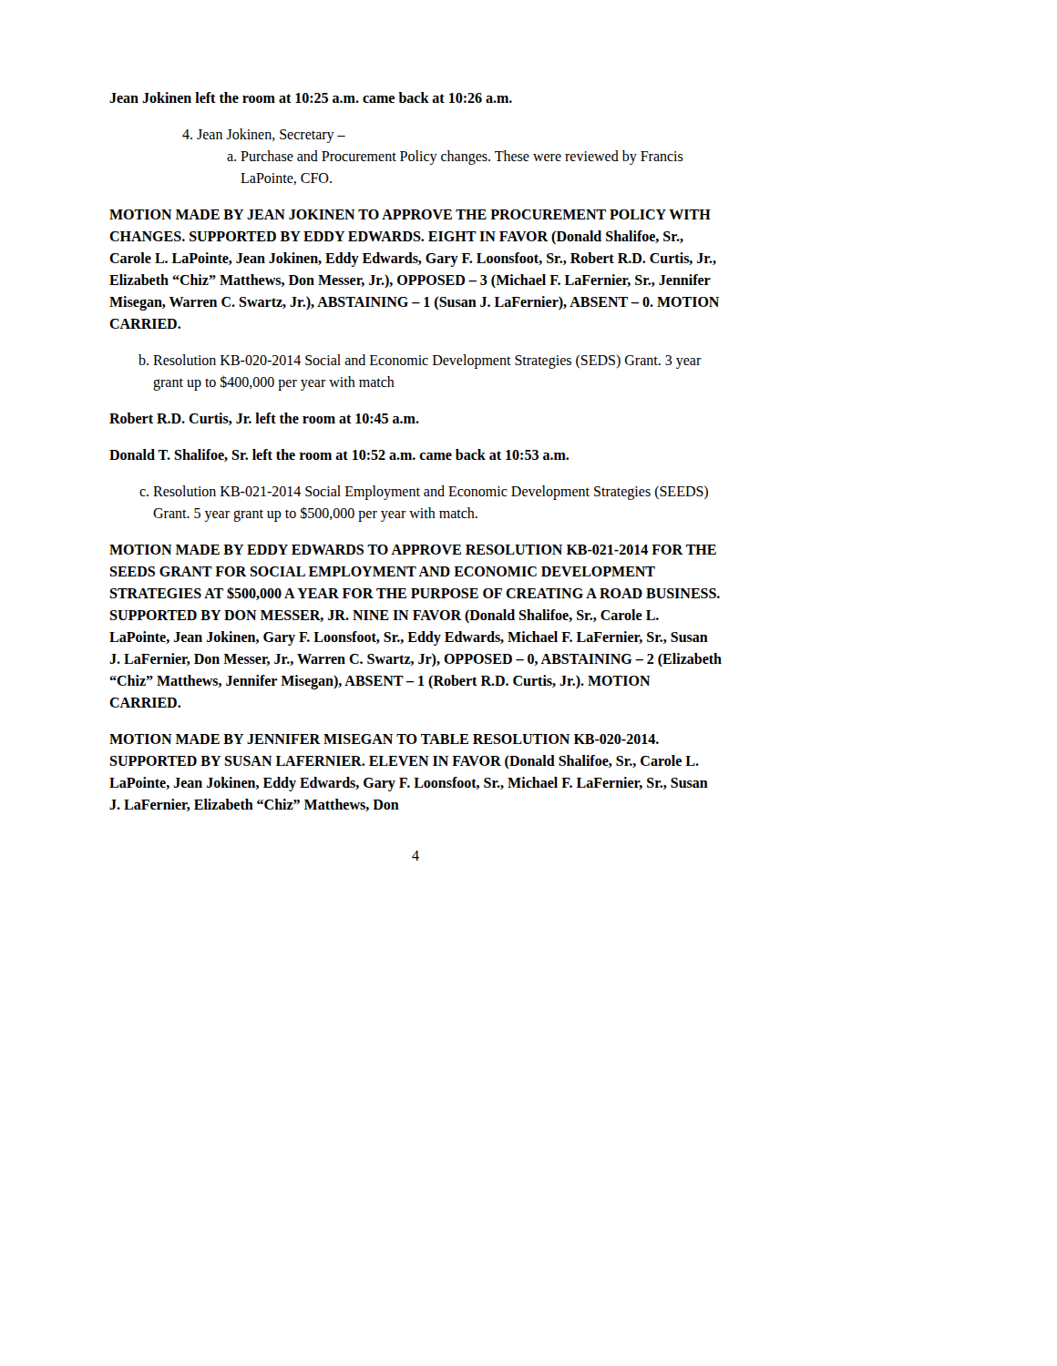Jean Jokinen left the room at 10:25 a.m. came back at 10:26 a.m.
Jean Jokinen, Secretary –
Purchase and Procurement Policy changes. These were reviewed by Francis LaPointe, CFO.
MOTION MADE BY JEAN JOKINEN TO APPROVE THE PROCUREMENT POLICY WITH CHANGES. SUPPORTED BY EDDY EDWARDS. EIGHT IN FAVOR (Donald Shalifoe, Sr., Carole L. LaPointe, Jean Jokinen, Eddy Edwards, Gary F. Loonsfoot, Sr., Robert R.D. Curtis, Jr., Elizabeth “Chiz” Matthews, Don Messer, Jr.), OPPOSED – 3 (Michael F. LaFernier, Sr., Jennifer Misegan, Warren C. Swartz, Jr.), ABSTAINING – 1 (Susan J. LaFernier), ABSENT – 0. MOTION CARRIED.
Resolution KB-020-2014 Social and Economic Development Strategies (SEDS) Grant. 3 year grant up to $400,000 per year with match
Robert R.D. Curtis, Jr. left the room at 10:45 a.m.
Donald T. Shalifoe, Sr. left the room at 10:52 a.m. came back at 10:53 a.m.
Resolution KB-021-2014 Social Employment and Economic Development Strategies (SEEDS) Grant. 5 year grant up to $500,000 per year with match.
MOTION MADE BY EDDY EDWARDS TO APPROVE RESOLUTION KB-021-2014 FOR THE SEEDS GRANT FOR SOCIAL EMPLOYMENT AND ECONOMIC DEVELOPMENT STRATEGIES AT $500,000 A YEAR FOR THE PURPOSE OF CREATING A ROAD BUSINESS. SUPPORTED BY DON MESSER, JR. NINE IN FAVOR (Donald Shalifoe, Sr., Carole L. LaPointe, Jean Jokinen, Gary F. Loonsfoot, Sr., Eddy Edwards, Michael F. LaFernier, Sr., Susan J. LaFernier, Don Messer, Jr., Warren C. Swartz, Jr), OPPOSED – 0, ABSTAINING – 2 (Elizabeth “Chiz” Matthews, Jennifer Misegan), ABSENT – 1 (Robert R.D. Curtis, Jr.). MOTION CARRIED.
MOTION MADE BY JENNIFER MISEGAN TO TABLE RESOLUTION KB-020-2014. SUPPORTED BY SUSAN LAFERNIER. ELEVEN IN FAVOR (Donald Shalifoe, Sr., Carole L. LaPointe, Jean Jokinen, Eddy Edwards, Gary F. Loonsfoot, Sr., Michael F. LaFernier, Sr., Susan J. LaFernier, Elizabeth “Chiz” Matthews, Don
4